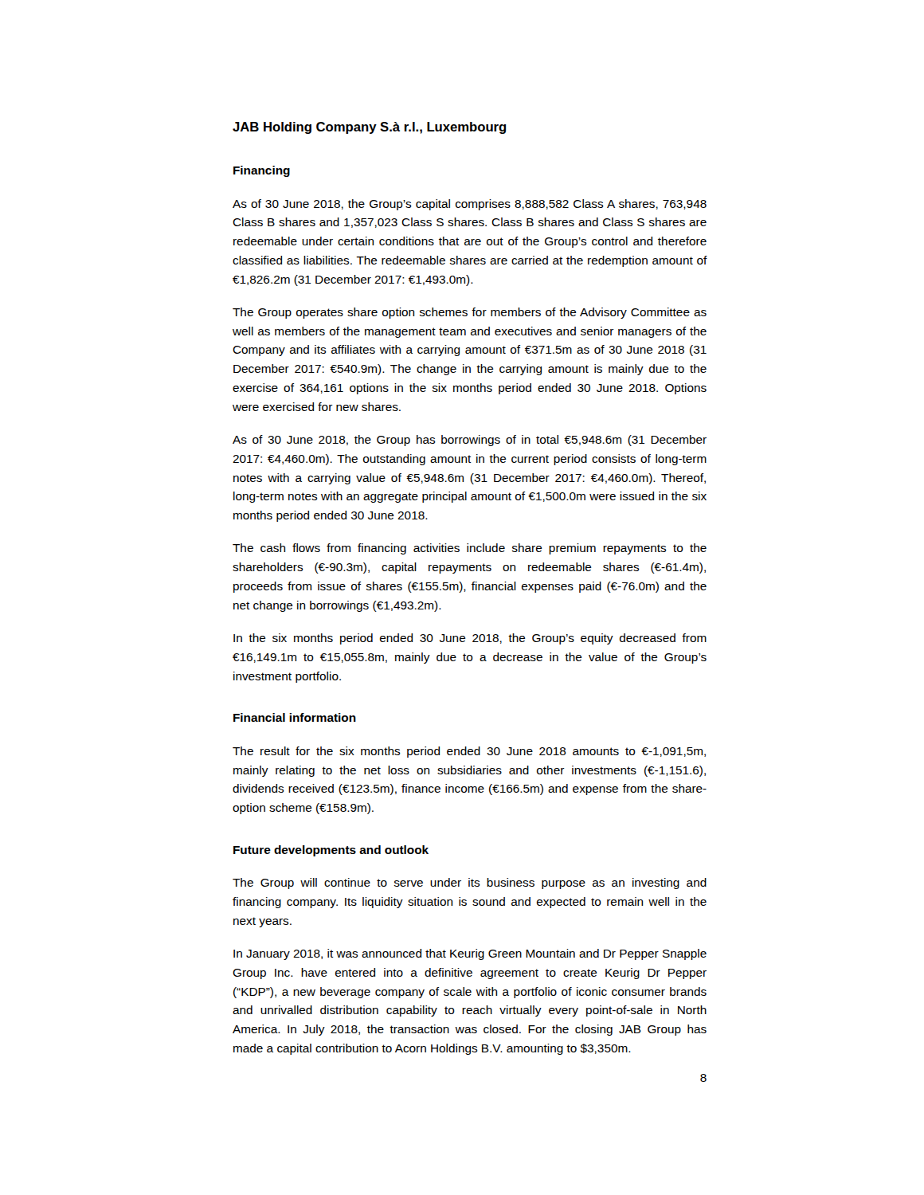JAB Holding Company S.à r.l., Luxembourg
Financing
As of 30 June 2018, the Group’s capital comprises 8,888,582 Class A shares, 763,948 Class B shares and 1,357,023 Class S shares. Class B shares and Class S shares are redeemable under certain conditions that are out of the Group’s control and therefore classified as liabilities. The redeemable shares are carried at the redemption amount of €1,826.2m (31 December 2017: €1,493.0m).
The Group operates share option schemes for members of the Advisory Committee as well as members of the management team and executives and senior managers of the Company and its affiliates with a carrying amount of €371.5m as of 30 June 2018 (31 December 2017: €540.9m). The change in the carrying amount is mainly due to the exercise of 364,161 options in the six months period ended 30 June 2018. Options were exercised for new shares.
As of 30 June 2018, the Group has borrowings of in total €5,948.6m (31 December 2017: €4,460.0m). The outstanding amount in the current period consists of long-term notes with a carrying value of €5,948.6m (31 December 2017: €4,460.0m). Thereof, long-term notes with an aggregate principal amount of €1,500.0m were issued in the six months period ended 30 June 2018.
The cash flows from financing activities include share premium repayments to the shareholders (€-90.3m), capital repayments on redeemable shares (€-61.4m), proceeds from issue of shares (€155.5m), financial expenses paid (€-76.0m) and the net change in borrowings (€1,493.2m).
In the six months period ended 30 June 2018, the Group’s equity decreased from €16,149.1m to €15,055.8m, mainly due to a decrease in the value of the Group’s investment portfolio.
Financial information
The result for the six months period ended 30 June 2018 amounts to €-1,091,5m, mainly relating to the net loss on subsidiaries and other investments (€-1,151.6), dividends received (€123.5m), finance income (€166.5m) and expense from the share-option scheme (€158.9m).
Future developments and outlook
The Group will continue to serve under its business purpose as an investing and financing company. Its liquidity situation is sound and expected to remain well in the next years.
In January 2018, it was announced that Keurig Green Mountain and Dr Pepper Snapple Group Inc. have entered into a definitive agreement to create Keurig Dr Pepper (“KDP”), a new beverage company of scale with a portfolio of iconic consumer brands and unrivalled distribution capability to reach virtually every point-of-sale in North America. In July 2018, the transaction was closed. For the closing JAB Group has made a capital contribution to Acorn Holdings B.V. amounting to $3,350m.
8